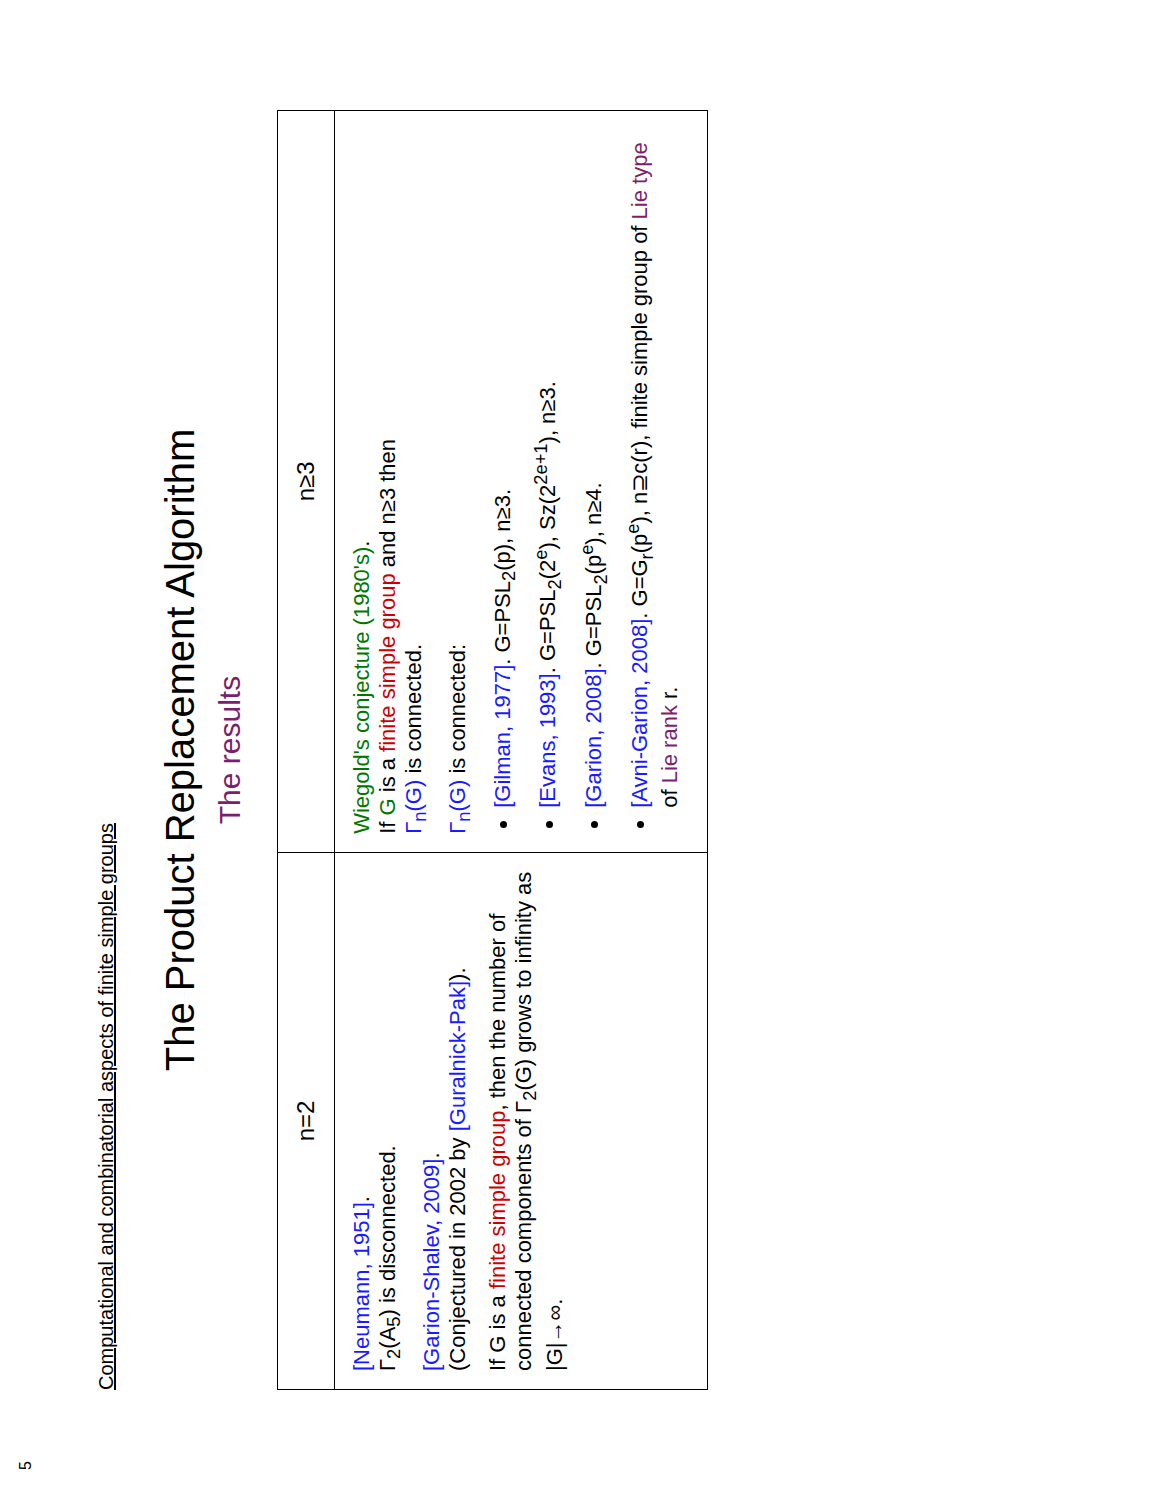Computational and combinatorial aspects of finite simple groups
The Product Replacement Algorithm
The results
| n=2 | n≥3 |
| --- | --- |
| [Neumann, 1951] . Γ 2 (A 5 ) is disconnected. [Garion-Shalev, 2009] . (Conjectured in 2002 by [Guralnick-Pak] ). If G is a finite simple group , then the number of connected components of Γ 2 (G) grows to infinity as /G/→∞. | Wiegold's conjecture (1980's) . If G is a finite simple group and n≥3 then Γ n (G) is connected. Γ n (G) is connected: [Gilman, 1977] . G=PSL 2 (p), n≥3. [Evans, 1993] . G=PSL 2 (2 e ), Sz(2 2e+1 ), n≥3. [Garion, 2008] . G=PSL 2 (p e ), n≥4. [Avni-Garion, 2008] . G=G r (p e ), n⊇c(r), finite simple group of Lie type of Lie rank r. |
5